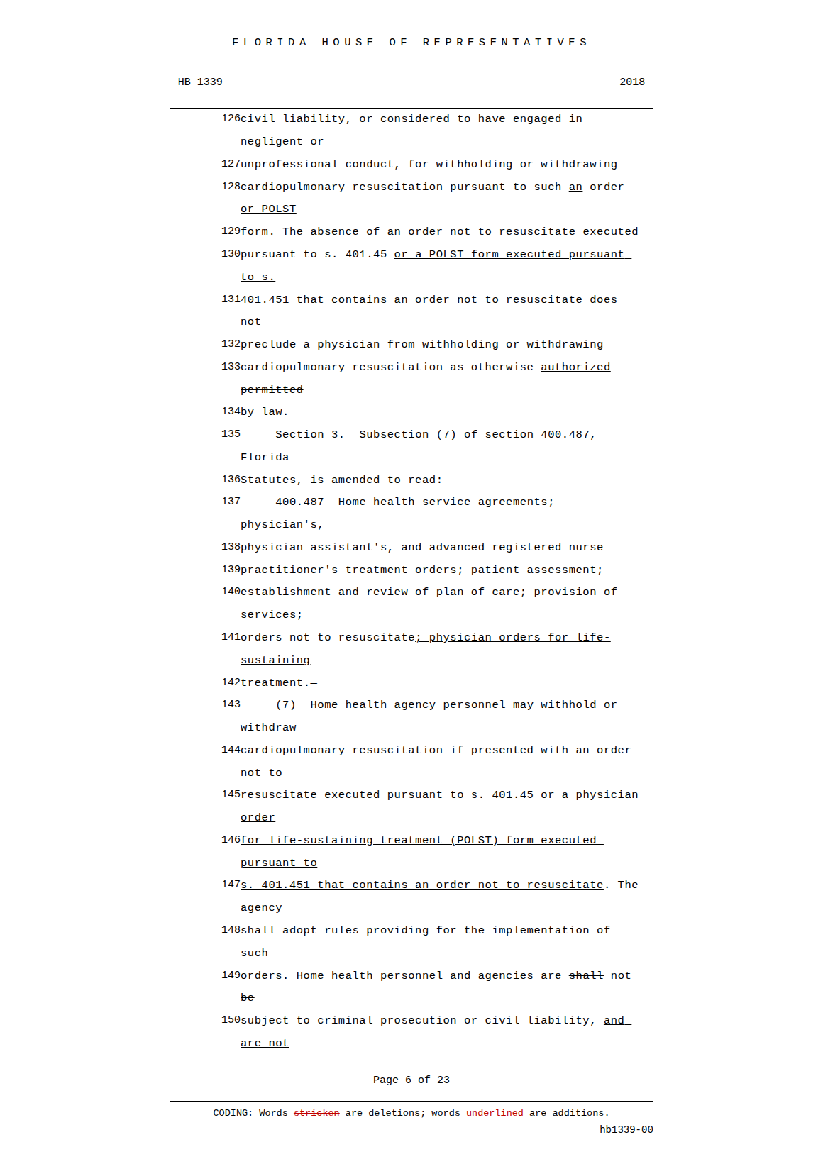FLORIDA HOUSE OF REPRESENTATIVES
HB 1339 2018
| 126 | civil liability, or considered to have engaged in negligent or |
| 127 | unprofessional conduct, for withholding or withdrawing |
| 128 | cardiopulmonary resuscitation pursuant to such an order or POLST |
| 129 | form . The absence of an order not to resuscitate executed |
| 130 | pursuant to s. 401.45 or a POLST form executed pursuant to s. |
| 131 | 401.451 that contains an order not to resuscitate does not |
| 132 | preclude a physician from withholding or withdrawing |
| 133 | cardiopulmonary resuscitation as otherwise authorized permitted |
| 134 | by law. |
| 135 | Section 3. Subsection (7) of section 400.487, Florida |
| 136 | Statutes, is amended to read: |
| 137 | 400.487 Home health service agreements; physician's, |
| 138 | physician assistant's, and advanced registered nurse |
| 139 | practitioner's treatment orders; patient assessment; |
| 140 | establishment and review of plan of care; provision of services; |
| 141 | orders not to resuscitate ; physician orders for life-sustaining |
| 142 | treatment .— |
| 143 | (7) Home health agency personnel may withhold or withdraw |
| 144 | cardiopulmonary resuscitation if presented with an order not to |
| 145 | resuscitate executed pursuant to s. 401.45 or a physician order |
| 146 | for life-sustaining treatment (POLST) form executed pursuant to |
| 147 | s. 401.451 that contains an order not to resuscitate . The agency |
| 148 | shall adopt rules providing for the implementation of such |
| 149 | orders. Home health personnel and agencies are shall not be |
| 150 | subject to criminal prosecution or civil liability, and are not |
Page 6 of 23
CODING: Words stricken are deletions; words underlined are additions.
hb1339-00